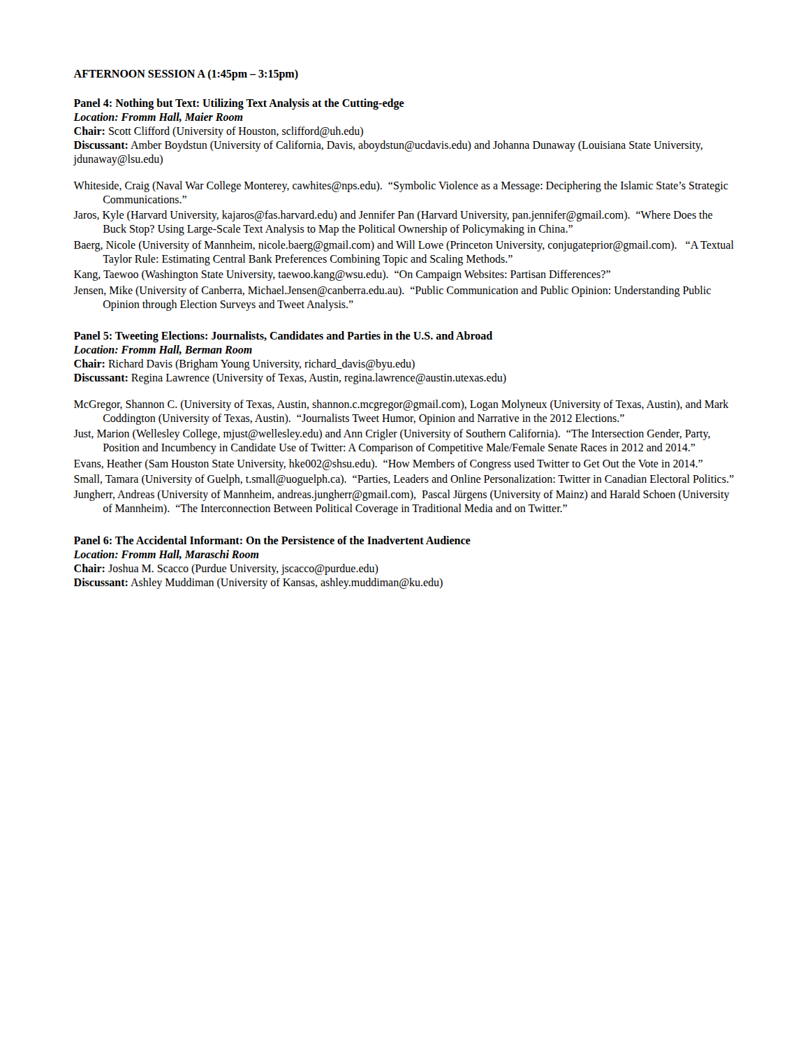AFTERNOON SESSION A (1:45pm – 3:15pm)
Panel 4: Nothing but Text: Utilizing Text Analysis at the Cutting-edge
Location: Fromm Hall, Maier Room
Chair: Scott Clifford (University of Houston, sclifford@uh.edu)
Discussant: Amber Boydstun (University of California, Davis, aboydstun@ucdavis.edu) and Johanna Dunaway (Louisiana State University, jdunaway@lsu.edu)
Whiteside, Craig (Naval War College Monterey, cawhites@nps.edu). “Symbolic Violence as a Message: Deciphering the Islamic State’s Strategic Communications.”
Jaros, Kyle (Harvard University, kajaros@fas.harvard.edu) and Jennifer Pan (Harvard University, pan.jennifer@gmail.com). “Where Does the Buck Stop? Using Large-Scale Text Analysis to Map the Political Ownership of Policymaking in China.”
Baerg, Nicole (University of Mannheim, nicole.baerg@gmail.com) and Will Lowe (Princeton University, conjugateprior@gmail.com). “A Textual Taylor Rule: Estimating Central Bank Preferences Combining Topic and Scaling Methods.”
Kang, Taewoo (Washington State University, taewoo.kang@wsu.edu). “On Campaign Websites: Partisan Differences?”
Jensen, Mike (University of Canberra, Michael.Jensen@canberra.edu.au). “Public Communication and Public Opinion: Understanding Public Opinion through Election Surveys and Tweet Analysis.”
Panel 5: Tweeting Elections: Journalists, Candidates and Parties in the U.S. and Abroad
Location: Fromm Hall, Berman Room
Chair: Richard Davis (Brigham Young University, richard_davis@byu.edu)
Discussant: Regina Lawrence (University of Texas, Austin, regina.lawrence@austin.utexas.edu)
McGregor, Shannon C. (University of Texas, Austin, shannon.c.mcgregor@gmail.com), Logan Molyneux (University of Texas, Austin), and Mark Coddington (University of Texas, Austin). “Journalists Tweet Humor, Opinion and Narrative in the 2012 Elections.”
Just, Marion (Wellesley College, mjust@wellesley.edu) and Ann Crigler (University of Southern California). “The Intersection Gender, Party, Position and Incumbency in Candidate Use of Twitter: A Comparison of Competitive Male/Female Senate Races in 2012 and 2014.”
Evans, Heather (Sam Houston State University, hke002@shsu.edu). “How Members of Congress used Twitter to Get Out the Vote in 2014.”
Small, Tamara (University of Guelph, t.small@uoguelph.ca). “Parties, Leaders and Online Personalization: Twitter in Canadian Electoral Politics.”
Jungherr, Andreas (University of Mannheim, andreas.jungherr@gmail.com), Pascal Jürgens (University of Mainz) and Harald Schoen (University of Mannheim). “The Interconnection Between Political Coverage in Traditional Media and on Twitter.”
Panel 6: The Accidental Informant: On the Persistence of the Inadvertent Audience
Location: Fromm Hall, Maraschi Room
Chair: Joshua M. Scacco (Purdue University, jscacco@purdue.edu)
Discussant: Ashley Muddiman (University of Kansas, ashley.muddiman@ku.edu)